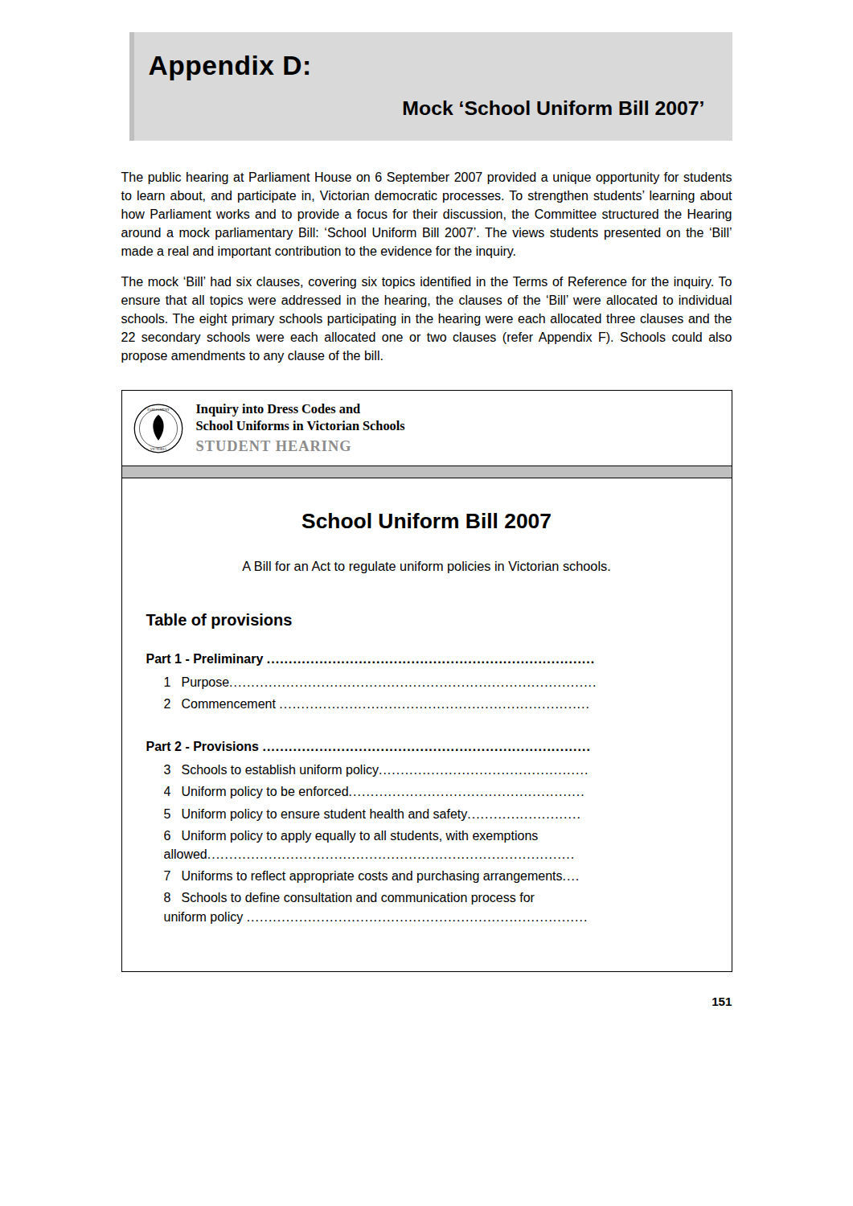Appendix D:
Mock ‘School Uniform Bill 2007’
The public hearing at Parliament House on 6 September 2007 provided a unique opportunity for students to learn about, and participate in, Victorian democratic processes. To strengthen students’ learning about how Parliament works and to provide a focus for their discussion, the Committee structured the Hearing around a mock parliamentary Bill: ‘School Uniform Bill 2007’. The views students presented on the ‘Bill’ made a real and important contribution to the evidence for the inquiry.
The mock ‘Bill’ had six clauses, covering six topics identified in the Terms of Reference for the inquiry. To ensure that all topics were addressed in the hearing, the clauses of the ‘Bill’ were allocated to individual schools. The eight primary schools participating in the hearing were each allocated three clauses and the 22 secondary schools were each allocated one or two clauses (refer Appendix F). Schools could also propose amendments to any clause of the bill.
PARLIAMENT VICTORIA
Inquiry into Dress Codes and
School Uniforms in Victorian Schools
STUDENT HEARING
School Uniform Bill 2007
A Bill for an Act to regulate uniform policies in Victorian schools.
Table of provisions
Part 1 - Preliminary ...........................................................................
1 Purpose....................................................................................
2 Commencement .......................................................................
Part 2 - Provisions ...........................................................................
3 Schools to establish uniform policy................................................
4 Uniform policy to be enforced......................................................
5 Uniform policy to ensure student health and safety..........................
6 Uniform policy to apply equally to all students, with exemptions
allowed....................................................................................
7 Uniforms to reflect appropriate costs and purchasing arrangements....
8 Schools to define consultation and communication process for
uniform policy ..............................................................................
151